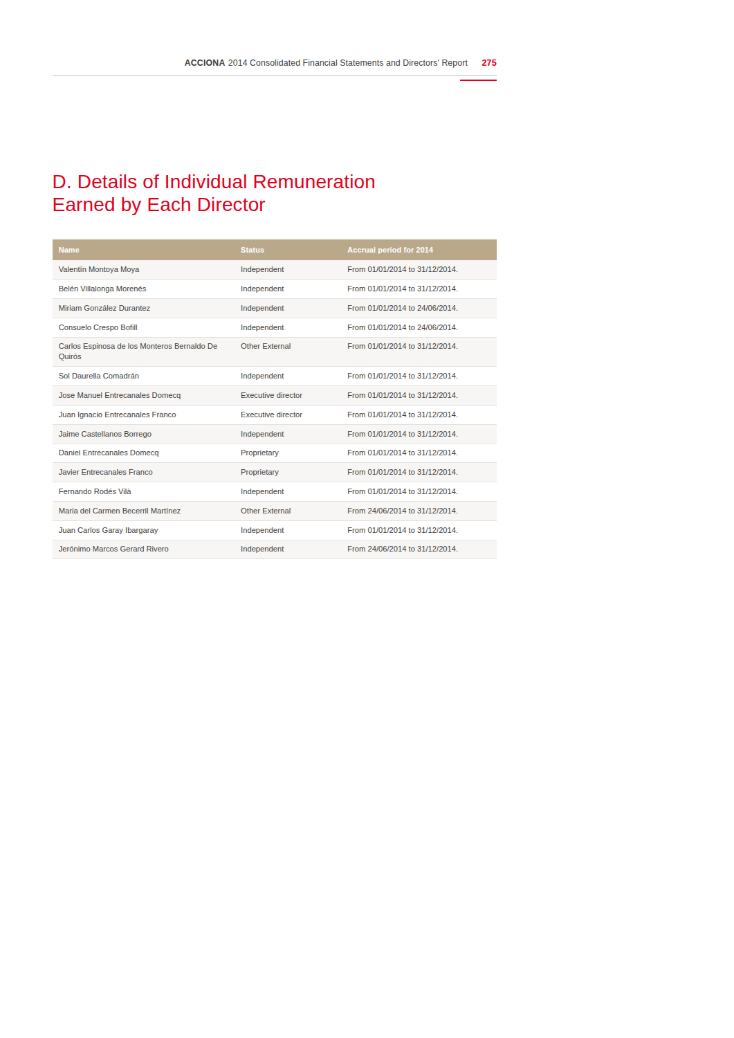ACCIONA 2014 Consolidated Financial Statements and Directors' Report
275
D. Details of Individual Remuneration
Earned by Each Director
| Name | Status | Accrual period for 2014 |
| --- | --- | --- |
| Valentín Montoya Moya | Independent | From 01/01/2014 to 31/12/2014. |
| Belén Villalonga Morenés | Independent | From 01/01/2014 to 31/12/2014. |
| Miriam González Durantez | Independent | From 01/01/2014 to 24/06/2014. |
| Consuelo Crespo Bofill | Independent | From 01/01/2014 to 24/06/2014. |
| Carlos Espinosa de los Monteros Bernaldo De Quirós | Other External | From 01/01/2014 to 31/12/2014. |
| Sol Daurella Comadrán | Independent | From 01/01/2014 to 31/12/2014. |
| Jose Manuel Entrecanales Domecq | Executive director | From 01/01/2014 to 31/12/2014. |
| Juan Ignacio Entrecanales Franco | Executive director | From 01/01/2014 to 31/12/2014. |
| Jaime Castellanos Borrego | Independent | From 01/01/2014 to 31/12/2014. |
| Daniel Entrecanales Domecq | Proprietary | From 01/01/2014 to 31/12/2014. |
| Javier Entrecanales Franco | Proprietary | From 01/01/2014 to 31/12/2014. |
| Fernando Rodés Vilà | Independent | From 01/01/2014 to 31/12/2014. |
| Maria del Carmen Becerril Martínez | Other External | From 24/06/2014 to 31/12/2014. |
| Juan Carlos Garay Ibargaray | Independent | From 01/01/2014 to 31/12/2014. |
| Jerónimo Marcos Gerard Rivero | Independent | From 24/06/2014 to 31/12/2014. |